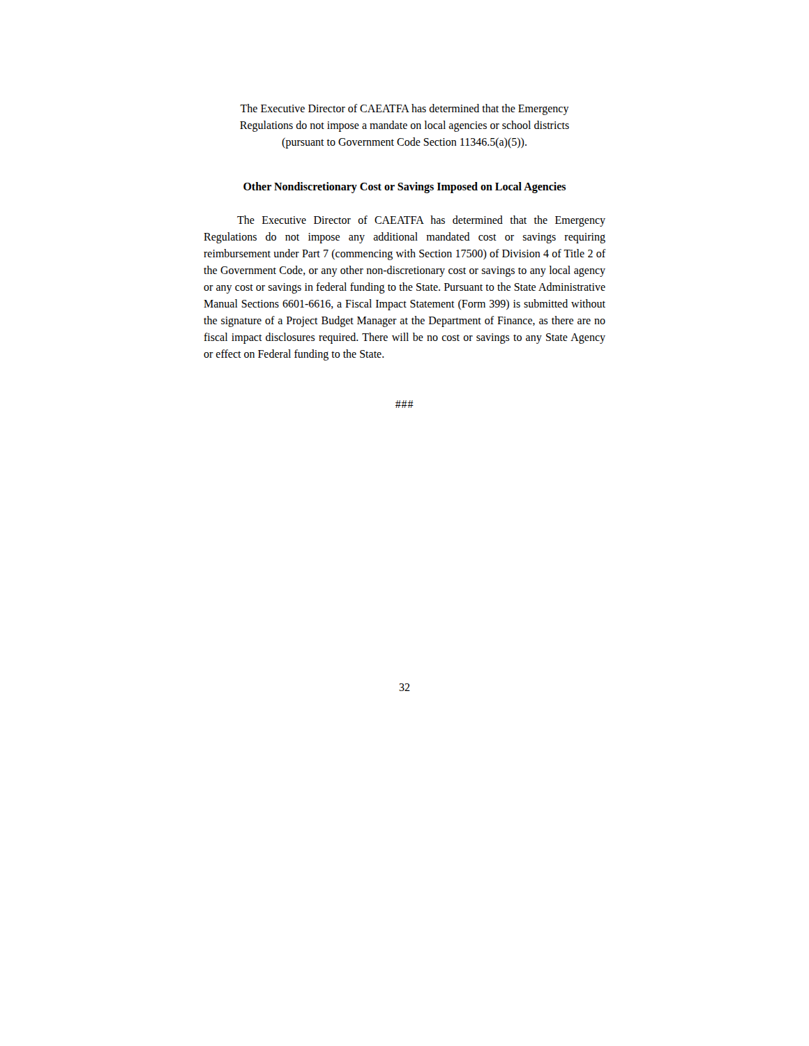The Executive Director of CAEATFA has determined that the Emergency Regulations do not impose a mandate on local agencies or school districts (pursuant to Government Code Section 11346.5(a)(5)).
Other Nondiscretionary Cost or Savings Imposed on Local Agencies
The Executive Director of CAEATFA has determined that the Emergency Regulations do not impose any additional mandated cost or savings requiring reimbursement under Part 7 (commencing with Section 17500) of Division 4 of Title 2 of the Government Code, or any other non-discretionary cost or savings to any local agency or any cost or savings in federal funding to the State. Pursuant to the State Administrative Manual Sections 6601-6616, a Fiscal Impact Statement (Form 399) is submitted without the signature of a Project Budget Manager at the Department of Finance, as there are no fiscal impact disclosures required. There will be no cost or savings to any State Agency or effect on Federal funding to the State.
###
32